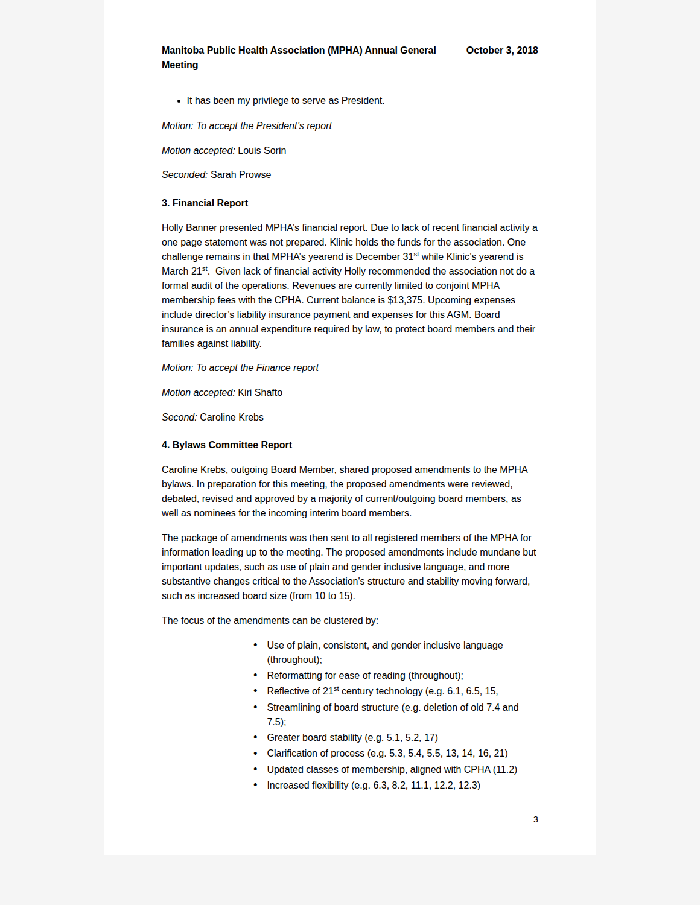Manitoba Public Health Association (MPHA) Annual General Meeting October 3, 2018
It has been my privilege to serve as President.
Motion: To accept the President’s report
Motion accepted: Louis Sorin
Seconded: Sarah Prowse
3. Financial Report
Holly Banner presented MPHA’s financial report. Due to lack of recent financial activity a one page statement was not prepared. Klinic holds the funds for the association. One challenge remains in that MPHA’s yearend is December 31st while Klinic’s yearend is March 21st. Given lack of financial activity Holly recommended the association not do a formal audit of the operations. Revenues are currently limited to conjoint MPHA membership fees with the CPHA. Current balance is $13,375. Upcoming expenses include director’s liability insurance payment and expenses for this AGM. Board insurance is an annual expenditure required by law, to protect board members and their families against liability.
Motion: To accept the Finance report
Motion accepted: Kiri Shafto
Second: Caroline Krebs
4. Bylaws Committee Report
Caroline Krebs, outgoing Board Member, shared proposed amendments to the MPHA bylaws. In preparation for this meeting, the proposed amendments were reviewed, debated, revised and approved by a majority of current/outgoing board members, as well as nominees for the incoming interim board members.
The package of amendments was then sent to all registered members of the MPHA for information leading up to the meeting. The proposed amendments include mundane but important updates, such as use of plain and gender inclusive language, and more substantive changes critical to the Association's structure and stability moving forward, such as increased board size (from 10 to 15).
The focus of the amendments can be clustered by:
Use of plain, consistent, and gender inclusive language (throughout);
Reformatting for ease of reading (throughout);
Reflective of 21st century technology (e.g. 6.1, 6.5, 15,
Streamlining of board structure (e.g. deletion of old 7.4 and 7.5);
Greater board stability (e.g. 5.1, 5.2, 17)
Clarification of process (e.g. 5.3, 5.4, 5.5, 13, 14, 16, 21)
Updated classes of membership, aligned with CPHA (11.2)
Increased flexibility (e.g. 6.3, 8.2, 11.1, 12.2, 12.3)
3